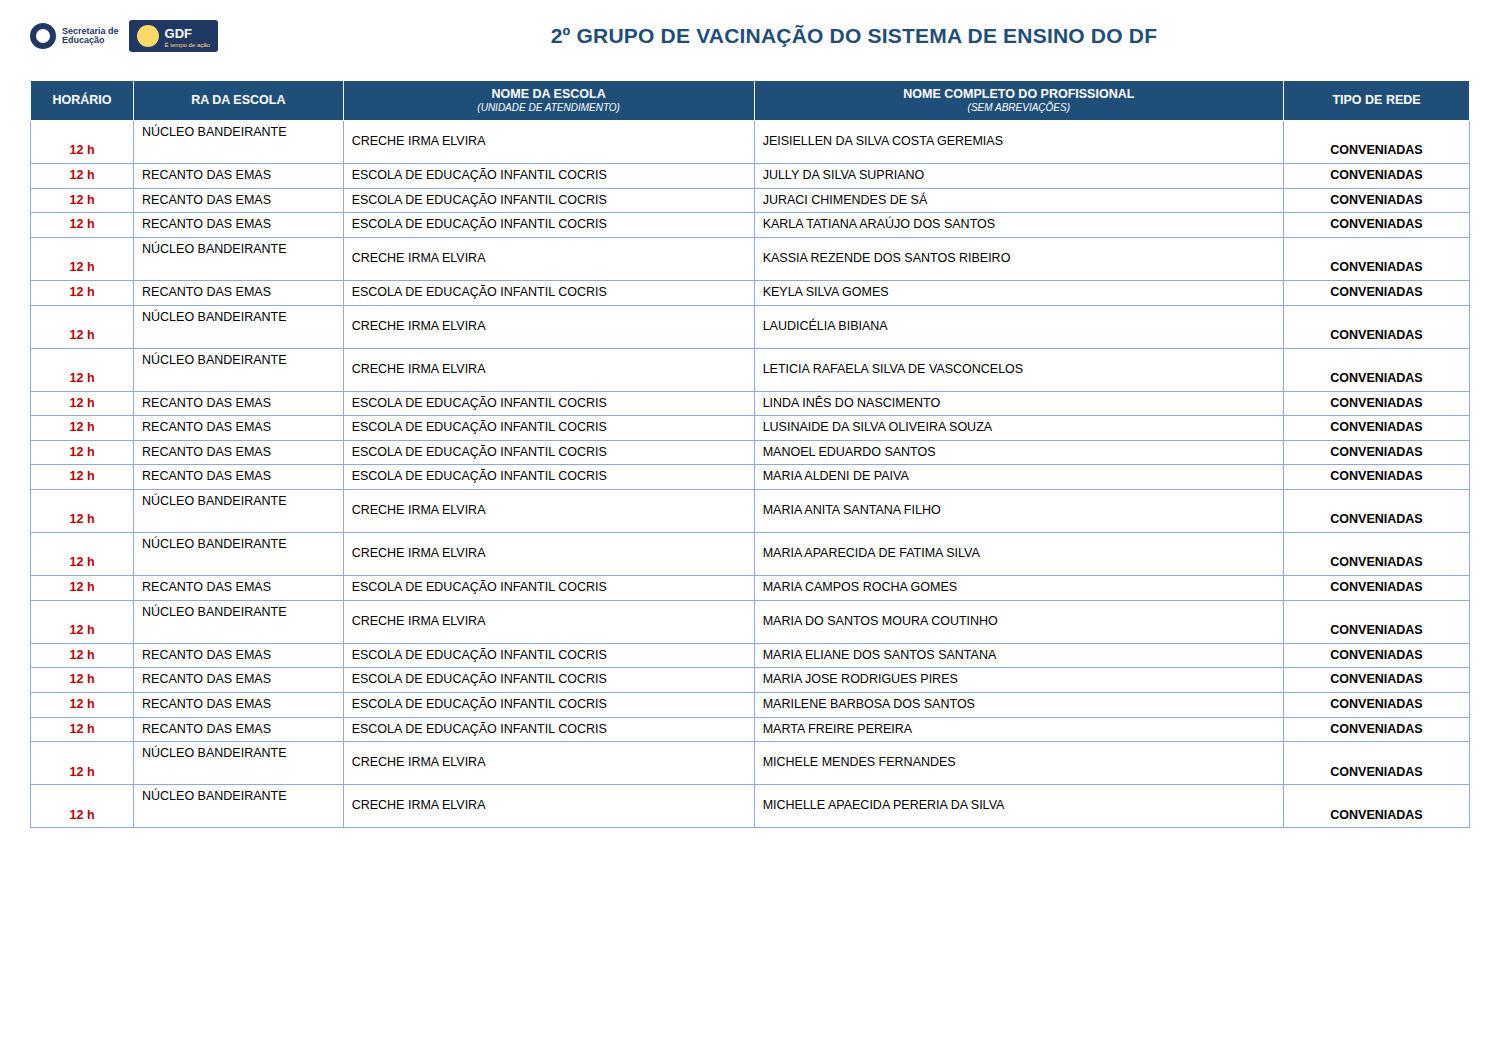Secretaria de
Educação
GDF É tempo de ação
2º GRUPO DE VACINAÇÃO DO SISTEMA DE ENSINO DO DF
| HORÁRIO | RA DA ESCOLA | NOME DA ESCOLA (UNIDADE DE ATENDIMENTO) | NOME COMPLETO DO PROFISSIONAL (SEM ABREVIAÇÕES) | TIPO DE REDE |
| --- | --- | --- | --- | --- |
| 12 h | NÚCLEO BANDEIRANTE | CRECHE IRMA ELVIRA | JEISIELLEN DA SILVA COSTA GEREMIAS | CONVENIADAS |
| 12 h | RECANTO DAS EMAS | ESCOLA DE EDUCAÇÃO INFANTIL COCRIS | JULLY DA SILVA SUPRIANO | CONVENIADAS |
| 12 h | RECANTO DAS EMAS | ESCOLA DE EDUCAÇÃO INFANTIL COCRIS | JURACI CHIMENDES DE SÁ | CONVENIADAS |
| 12 h | RECANTO DAS EMAS | ESCOLA DE EDUCAÇÃO INFANTIL COCRIS | KARLA TATIANA ARAÚJO DOS SANTOS | CONVENIADAS |
| 12 h | NÚCLEO BANDEIRANTE | CRECHE IRMA ELVIRA | KASSIA REZENDE DOS SANTOS RIBEIRO | CONVENIADAS |
| 12 h | RECANTO DAS EMAS | ESCOLA DE EDUCAÇÃO INFANTIL COCRIS | KEYLA SILVA GOMES | CONVENIADAS |
| 12 h | NÚCLEO BANDEIRANTE | CRECHE IRMA ELVIRA | LAUDICÉLIA BIBIANA | CONVENIADAS |
| 12 h | NÚCLEO BANDEIRANTE | CRECHE IRMA ELVIRA | LETICIA RAFAELA SILVA DE VASCONCELOS | CONVENIADAS |
| 12 h | RECANTO DAS EMAS | ESCOLA DE EDUCAÇÃO INFANTIL COCRIS | LINDA INÊS DO NASCIMENTO | CONVENIADAS |
| 12 h | RECANTO DAS EMAS | ESCOLA DE EDUCAÇÃO INFANTIL COCRIS | LUSINAIDE DA SILVA OLIVEIRA SOUZA | CONVENIADAS |
| 12 h | RECANTO DAS EMAS | ESCOLA DE EDUCAÇÃO INFANTIL COCRIS | MANOEL EDUARDO SANTOS | CONVENIADAS |
| 12 h | RECANTO DAS EMAS | ESCOLA DE EDUCAÇÃO INFANTIL COCRIS | MARIA ALDENI DE PAIVA | CONVENIADAS |
| 12 h | NÚCLEO BANDEIRANTE | CRECHE IRMA ELVIRA | MARIA ANITA SANTANA FILHO | CONVENIADAS |
| 12 h | NÚCLEO BANDEIRANTE | CRECHE IRMA ELVIRA | MARIA APARECIDA DE FATIMA SILVA | CONVENIADAS |
| 12 h | RECANTO DAS EMAS | ESCOLA DE EDUCAÇÃO INFANTIL COCRIS | MARIA CAMPOS ROCHA GOMES | CONVENIADAS |
| 12 h | NÚCLEO BANDEIRANTE | CRECHE IRMA ELVIRA | MARIA DO SANTOS MOURA COUTINHO | CONVENIADAS |
| 12 h | RECANTO DAS EMAS | ESCOLA DE EDUCAÇÃO INFANTIL COCRIS | MARIA ELIANE DOS SANTOS SANTANA | CONVENIADAS |
| 12 h | RECANTO DAS EMAS | ESCOLA DE EDUCAÇÃO INFANTIL COCRIS | MARIA JOSE RODRIGUES PIRES | CONVENIADAS |
| 12 h | RECANTO DAS EMAS | ESCOLA DE EDUCAÇÃO INFANTIL COCRIS | MARILENE BARBOSA DOS SANTOS | CONVENIADAS |
| 12 h | RECANTO DAS EMAS | ESCOLA DE EDUCAÇÃO INFANTIL COCRIS | MARTA FREIRE PEREIRA | CONVENIADAS |
| 12 h | NÚCLEO BANDEIRANTE | CRECHE IRMA ELVIRA | MICHELE MENDES FERNANDES | CONVENIADAS |
| 12 h | NÚCLEO BANDEIRANTE | CRECHE IRMA ELVIRA | MICHELLE APAECIDA PERERIA DA SILVA | CONVENIADAS |